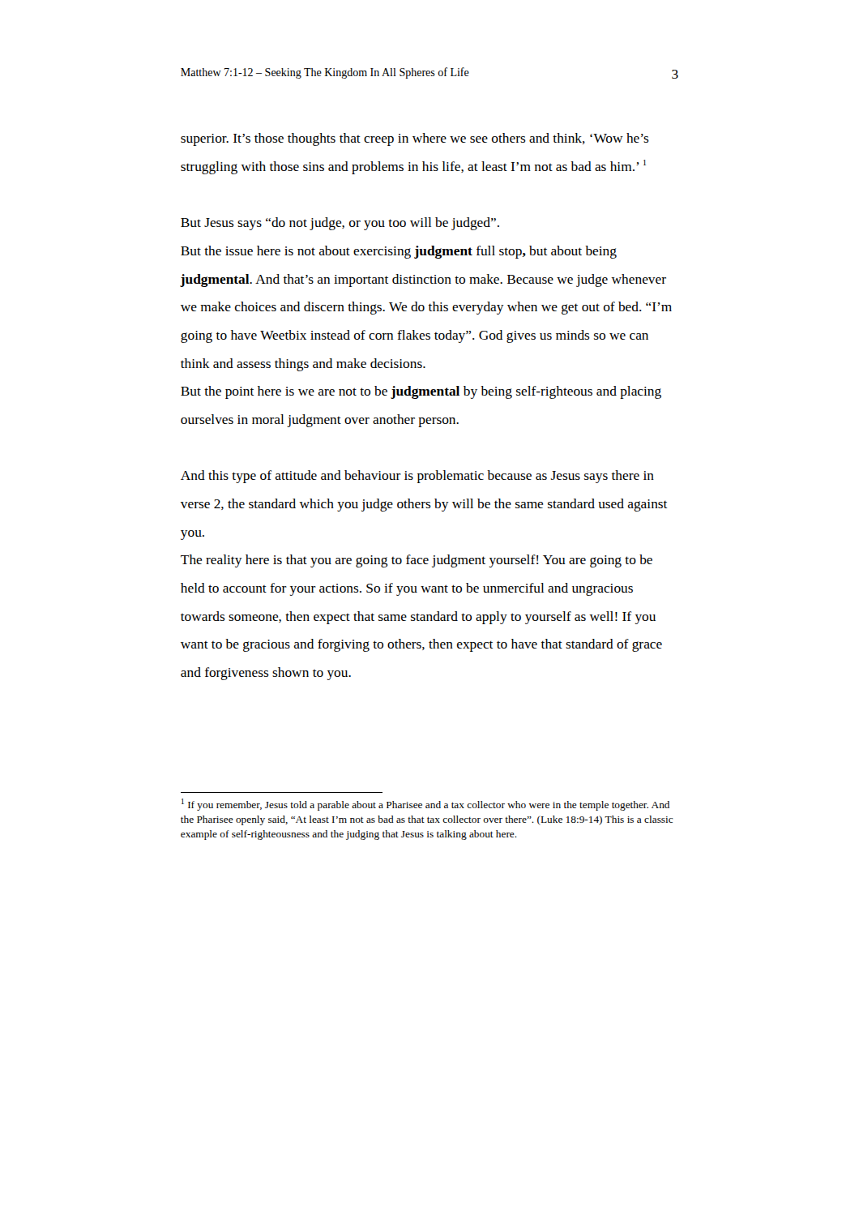Matthew 7:1-12 – Seeking The Kingdom In All Spheres of Life
3
superior. It’s those thoughts that creep in where we see others and think, ‘Wow he’s struggling with those sins and problems in his life, at least I’m not as bad as him.’ 1
But Jesus says “do not judge, or you too will be judged”.
But the issue here is not about exercising judgment full stop, but about being judgmental. And that’s an important distinction to make. Because we judge whenever we make choices and discern things. We do this everyday when we get out of bed. “I’m going to have Weetbix instead of corn flakes today”. God gives us minds so we can think and assess things and make decisions.
But the point here is we are not to be judgmental by being self-righteous and placing ourselves in moral judgment over another person.
And this type of attitude and behaviour is problematic because as Jesus says there in verse 2, the standard which you judge others by will be the same standard used against you.
The reality here is that you are going to face judgment yourself! You are going to be held to account for your actions. So if you want to be unmerciful and ungracious towards someone, then expect that same standard to apply to yourself as well! If you want to be gracious and forgiving to others, then expect to have that standard of grace and forgiveness shown to you.
1 If you remember, Jesus told a parable about a Pharisee and a tax collector who were in the temple together. And the Pharisee openly said, “At least I’m not as bad as that tax collector over there”. (Luke 18:9-14) This is a classic example of self-righteousness and the judging that Jesus is talking about here.